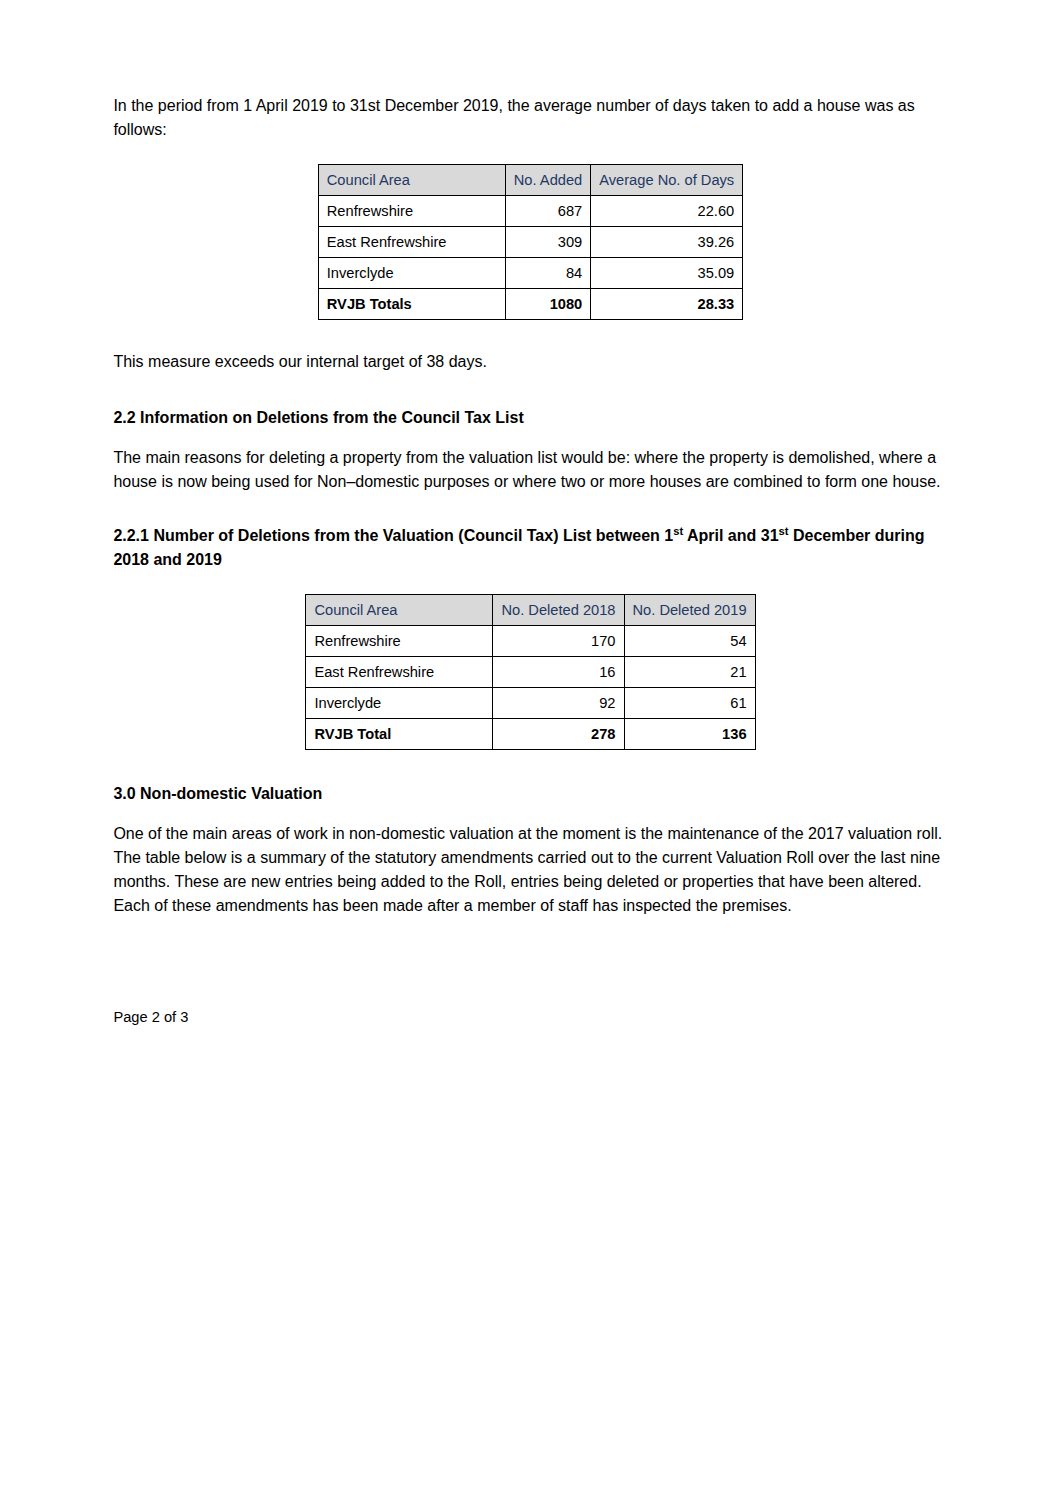In the period from 1 April 2019 to 31st December 2019, the average number of days taken to add a house was as follows:
| Council Area | No. Added | Average No. of Days |
| --- | --- | --- |
| Renfrewshire | 687 | 22.60 |
| East Renfrewshire | 309 | 39.26 |
| Inverclyde | 84 | 35.09 |
| RVJB Totals | 1080 | 28.33 |
This measure exceeds our internal target of 38 days.
2.2 Information on Deletions from the Council Tax List
The main reasons for deleting a property from the valuation list would be: where the property is demolished, where a house is now being used for Non–domestic purposes or where two or more houses are combined to form one house.
2.2.1 Number of Deletions from the Valuation (Council Tax) List between 1st April and 31st December during 2018 and 2019
| Council Area | No. Deleted 2018 | No. Deleted 2019 |
| --- | --- | --- |
| Renfrewshire | 170 | 54 |
| East Renfrewshire | 16 | 21 |
| Inverclyde | 92 | 61 |
| RVJB Total | 278 | 136 |
3.0 Non-domestic Valuation
One of the main areas of work in non-domestic valuation at the moment is the maintenance of the 2017 valuation roll. The table below is a summary of the statutory amendments carried out to the current Valuation Roll over the last nine months. These are new entries being added to the Roll, entries being deleted or properties that have been altered. Each of these amendments has been made after a member of staff has inspected the premises.
Page 2 of 3